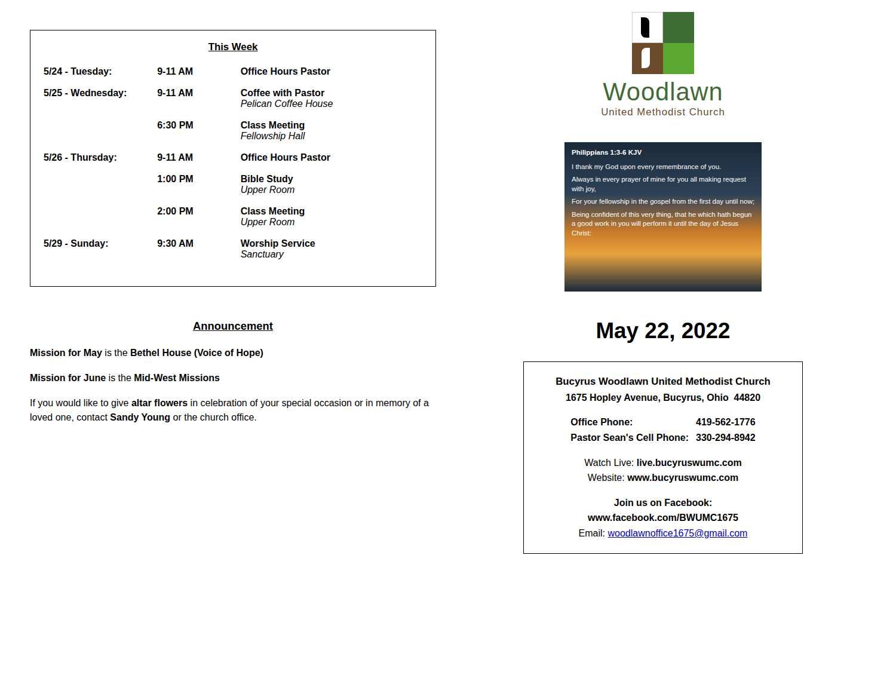This Week
| 5/24 - Tuesday: | 9-11 AM | Office Hours Pastor |
| 5/25 - Wednesday: | 9-11 AM | Coffee with Pastor Pelican Coffee House |
| | 6:30 PM | Class Meeting Fellowship Hall |
| 5/26 - Thursday: | 9-11 AM | Office Hours Pastor |
| | 1:00 PM | Bible Study Upper Room |
| | 2:00 PM | Class Meeting Upper Room |
| 5/29 - Sunday: | 9:30 AM | Worship Service Sanctuary |
Announcement
Mission for May is the Bethel House (Voice of Hope)
Mission for June is the Mid-West Missions
If you would like to give altar flowers in celebration of your special occasion or in memory of a loved one, contact Sandy Young or the church office.
Woodlawn
United Methodist Church
Philippians 1:3-6 KJV
I thank my God upon every remembrance of you.
Always in every prayer of mine for you all making request with joy,
For your fellowship in the gospel from the first day until now;
Being confident of this very thing, that he which hath begun a good work in you will perform it until the day of Jesus Christ:
May 22, 2022
Bucyrus Woodlawn United Methodist Church
1675 Hopley Avenue, Bucyrus, Ohio 44820
| Office Phone: | 419-562-1776 |
| Pastor Sean's Cell Phone: | 330-294-8942 |
Watch Live: live.bucyruswumc.com
Website: www.bucyruswumc.com
Join us on Facebook:
www.facebook.com/BWUMC1675
Email: woodlawnoffice1675@gmail.com